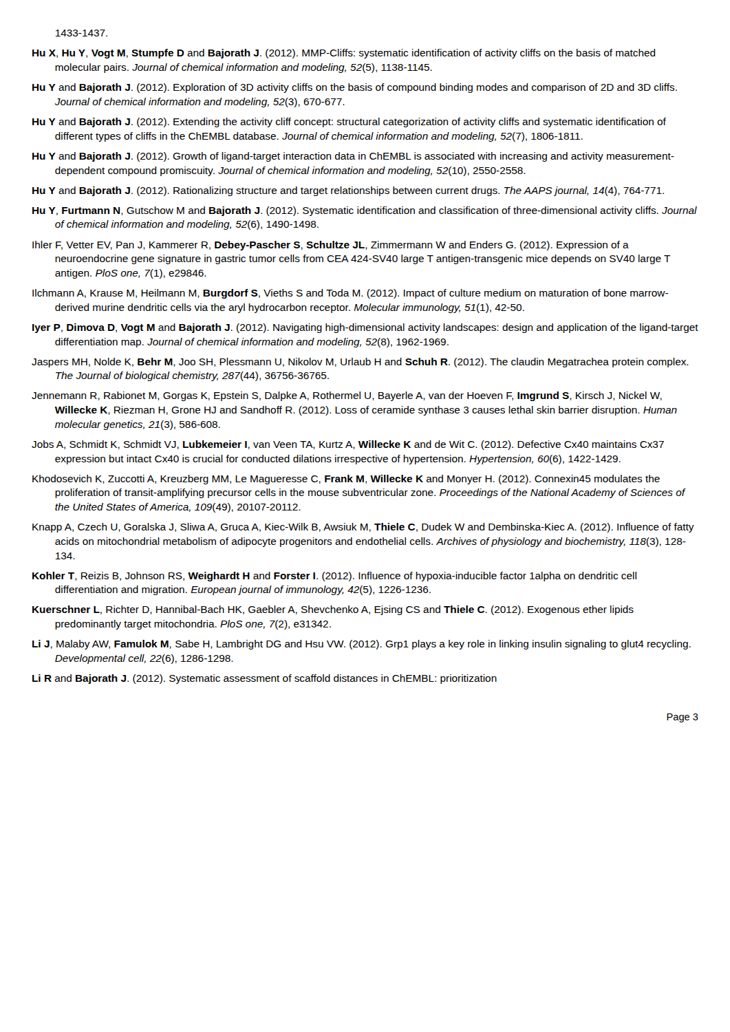1433-1437.
Hu X, Hu Y, Vogt M, Stumpfe D and Bajorath J. (2012). MMP-Cliffs: systematic identification of activity cliffs on the basis of matched molecular pairs. Journal of chemical information and modeling, 52(5), 1138-1145.
Hu Y and Bajorath J. (2012). Exploration of 3D activity cliffs on the basis of compound binding modes and comparison of 2D and 3D cliffs. Journal of chemical information and modeling, 52(3), 670-677.
Hu Y and Bajorath J. (2012). Extending the activity cliff concept: structural categorization of activity cliffs and systematic identification of different types of cliffs in the ChEMBL database. Journal of chemical information and modeling, 52(7), 1806-1811.
Hu Y and Bajorath J. (2012). Growth of ligand-target interaction data in ChEMBL is associated with increasing and activity measurement-dependent compound promiscuity. Journal of chemical information and modeling, 52(10), 2550-2558.
Hu Y and Bajorath J. (2012). Rationalizing structure and target relationships between current drugs. The AAPS journal, 14(4), 764-771.
Hu Y, Furtmann N, Gutschow M and Bajorath J. (2012). Systematic identification and classification of three-dimensional activity cliffs. Journal of chemical information and modeling, 52(6), 1490-1498.
Ihler F, Vetter EV, Pan J, Kammerer R, Debey-Pascher S, Schultze JL, Zimmermann W and Enders G. (2012). Expression of a neuroendocrine gene signature in gastric tumor cells from CEA 424-SV40 large T antigen-transgenic mice depends on SV40 large T antigen. PloS one, 7(1), e29846.
Ilchmann A, Krause M, Heilmann M, Burgdorf S, Vieths S and Toda M. (2012). Impact of culture medium on maturation of bone marrow-derived murine dendritic cells via the aryl hydrocarbon receptor. Molecular immunology, 51(1), 42-50.
Iyer P, Dimova D, Vogt M and Bajorath J. (2012). Navigating high-dimensional activity landscapes: design and application of the ligand-target differentiation map. Journal of chemical information and modeling, 52(8), 1962-1969.
Jaspers MH, Nolde K, Behr M, Joo SH, Plessmann U, Nikolov M, Urlaub H and Schuh R. (2012). The claudin Megatrachea protein complex. The Journal of biological chemistry, 287(44), 36756-36765.
Jennemann R, Rabionet M, Gorgas K, Epstein S, Dalpke A, Rothermel U, Bayerle A, van der Hoeven F, Imgrund S, Kirsch J, Nickel W, Willecke K, Riezman H, Grone HJ and Sandhoff R. (2012). Loss of ceramide synthase 3 causes lethal skin barrier disruption. Human molecular genetics, 21(3), 586-608.
Jobs A, Schmidt K, Schmidt VJ, Lubkemeier I, van Veen TA, Kurtz A, Willecke K and de Wit C. (2012). Defective Cx40 maintains Cx37 expression but intact Cx40 is crucial for conducted dilations irrespective of hypertension. Hypertension, 60(6), 1422-1429.
Khodosevich K, Zuccotti A, Kreuzberg MM, Le Magueresse C, Frank M, Willecke K and Monyer H. (2012). Connexin45 modulates the proliferation of transit-amplifying precursor cells in the mouse subventricular zone. Proceedings of the National Academy of Sciences of the United States of America, 109(49), 20107-20112.
Knapp A, Czech U, Goralska J, Sliwa A, Gruca A, Kiec-Wilk B, Awsiuk M, Thiele C, Dudek W and Dembinska-Kiec A. (2012). Influence of fatty acids on mitochondrial metabolism of adipocyte progenitors and endothelial cells. Archives of physiology and biochemistry, 118(3), 128-134.
Kohler T, Reizis B, Johnson RS, Weighardt H and Forster I. (2012). Influence of hypoxia-inducible factor 1alpha on dendritic cell differentiation and migration. European journal of immunology, 42(5), 1226-1236.
Kuerschner L, Richter D, Hannibal-Bach HK, Gaebler A, Shevchenko A, Ejsing CS and Thiele C. (2012). Exogenous ether lipids predominantly target mitochondria. PloS one, 7(2), e31342.
Li J, Malaby AW, Famulok M, Sabe H, Lambright DG and Hsu VW. (2012). Grp1 plays a key role in linking insulin signaling to glut4 recycling. Developmental cell, 22(6), 1286-1298.
Li R and Bajorath J. (2012). Systematic assessment of scaffold distances in ChEMBL: prioritization
Page 3